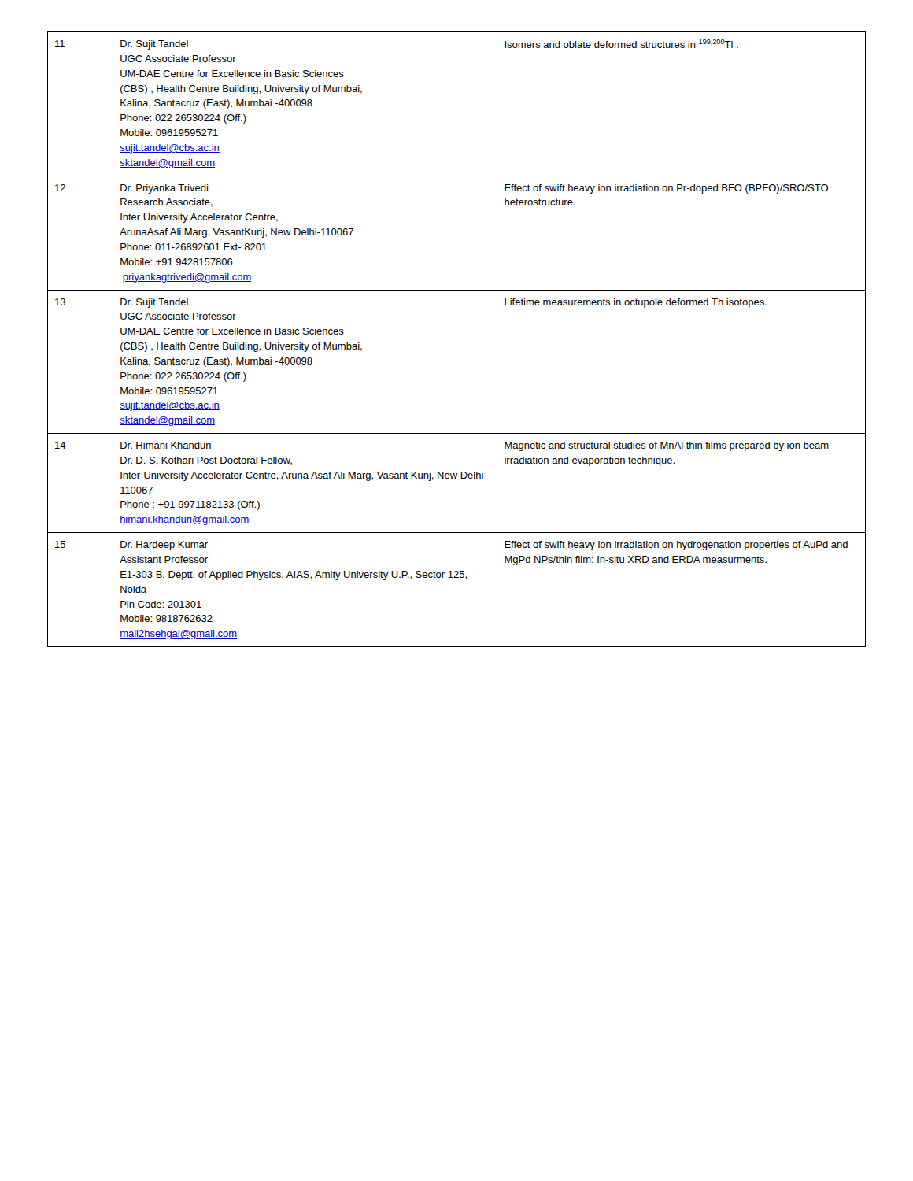| 11 | Dr. Sujit Tandel UGC Associate Professor UM-DAE Centre for Excellence in Basic Sciences (CBS) , Health Centre Building, University of Mumbai, Kalina, Santacruz (East), Mumbai -400098 Phone: 022 26530224 (Off.) Mobile: 09619595271 sujit.tandel@cbs.ac.in sktandel@gmail.com | Isomers and oblate deformed structures in 199,200 Tl . |
| 12 | Dr. Priyanka Trivedi Research Associate, Inter University Accelerator Centre, ArunaAsaf Ali Marg, VasantKunj, New Delhi-110067 Phone: 011-26892601 Ext- 8201 Mobile: +91 9428157806 priyankagtrivedi@gmail.com | Effect of swift heavy ion irradiation on Pr-doped BFO (BPFO)/SRO/STO heterostructure. |
| 13 | Dr. Sujit Tandel UGC Associate Professor UM-DAE Centre for Excellence in Basic Sciences (CBS) , Health Centre Building, University of Mumbai, Kalina, Santacruz (East), Mumbai -400098 Phone: 022 26530224 (Off.) Mobile: 09619595271 sujit.tandel@cbs.ac.in sktandel@gmail.com | Lifetime measurements in octupole deformed Th isotopes. |
| 14 | Dr. Himani Khanduri Dr. D. S. Kothari Post Doctoral Fellow, Inter-University Accelerator Centre, Aruna Asaf Ali Marg, Vasant Kunj, New Delhi-110067 Phone : +91 9971182133 (Off.) himani.khanduri@gmail.com | Magnetic and structural studies of MnAl thin films prepared by ion beam irradiation and evaporation technique. |
| 15 | Dr. Hardeep Kumar Assistant Professor E1-303 B, Deptt. of Applied Physics, AIAS, Amity University U.P., Sector 125, Noida Pin Code: 201301 Mobile: 9818762632 mail2hsehgal@gmail.com | Effect of swift heavy ion irradiation on hydrogenation properties of AuPd and MgPd NPs/thin film: In-situ XRD and ERDA measurments. |